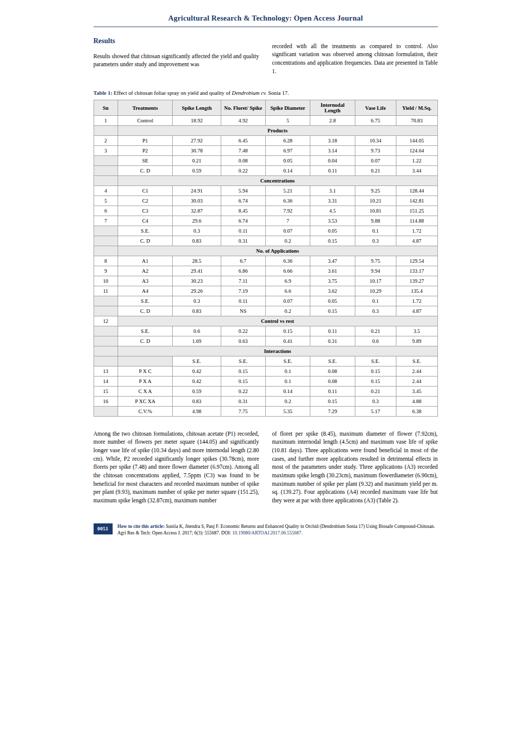Agricultural Research & Technology: Open Access Journal
Results
Results showed that chitosan significantly affected the yield and quality parameters under study and improvement was
recorded with all the treatments as compared to control. Also significant variation was observed among chitosan formulation, their concentrations and application frequencies. Data are presented in Table 1.
Table 1: Effect of chitosan foliar spray on yield and quality of Dendrobium cv. Sonia 17.
| Sn | Treatments | Spike Length | No. Floret/ Spike | Spike Diameter | Internodal Length | Vase Life | Yield / M.Sq. |
| --- | --- | --- | --- | --- | --- | --- | --- |
| 1 | Control | 18.92 | 4.92 | 5 | 2.8 | 6.75 | 70.83 |
| | Products |
| 2 | P1 | 27.92 | 6.45 | 6.28 | 3.18 | 10.34 | 144.05 |
| 3 | P2 | 30.78 | 7.48 | 6.97 | 3.14 | 9.73 | 124.64 |
| | SE | 0.21 | 0.08 | 0.05 | 0.04 | 0.07 | 1.22 |
| | C. D | 0.59 | 0.22 | 0.14 | 0.11 | 0.21 | 3.44 |
| | Concentrations |
| 4 | C1 | 24.91 | 5.94 | 5.21 | 3.1 | 9.25 | 128.44 |
| 5 | C2 | 30.03 | 6.74 | 6.36 | 3.31 | 10.21 | 142.81 |
| 6 | C3 | 32.87 | 8.45 | 7.92 | 4.5 | 10.81 | 151.25 |
| 7 | C4 | 29.6 | 6.74 | 7 | 3.53 | 9.88 | 114.88 |
| | S.E. | 0.3 | 0.11 | 0.07 | 0.05 | 0.1 | 1.72 |
| | C. D | 0.83 | 0.31 | 0.2 | 0.15 | 0.3 | 4.87 |
| | No. of Applications |
| 8 | A1 | 28.5 | 6.7 | 6.36 | 3.47 | 9.75 | 129.54 |
| 9 | A2 | 29.41 | 6.86 | 6.66 | 3.61 | 9.94 | 133.17 |
| 10 | A3 | 30.23 | 7.11 | 6.9 | 3.75 | 10.17 | 139.27 |
| 11 | A4 | 29.26 | 7.19 | 6.6 | 3.62 | 10.29 | 135.4 |
| | S.E. | 0.3 | 0.11 | 0.07 | 0.05 | 0.1 | 1.72 |
| | C. D | 0.83 | NS | 0.2 | 0.15 | 0.3 | 4.87 |
| 12 | Control vs rest |
| | S.E. | 0.6 | 0.22 | 0.15 | 0.11 | 0.21 | 3.5 |
| | C. D | 1.69 | 0.63 | 0.41 | 0.31 | 0.6 | 9.89 |
| | Interactions |
| | | S.E. | S.E. | S.E. | S.E. | S.E. | S.E. |
| 13 | P X C | 0.42 | 0.15 | 0.1 | 0.08 | 0.15 | 2.44 |
| 14 | P X A | 0.42 | 0.15 | 0.1 | 0.08 | 0.15 | 2.44 |
| 15 | C X A | 0.59 | 0.22 | 0.14 | 0.11 | 0.21 | 3.45 |
| 16 | P XC XA | 0.83 | 0.31 | 0.2 | 0.15 | 0.3 | 4.88 |
| | C.V.% | 4.98 | 7.75 | 5.35 | 7.29 | 5.17 | 6.38 |
Among the two chitosan formulations, chitosan acetate (P1) recorded, more number of flowers per meter square (144.05) and significantly longer vase life of spike (10.34 days) and more internodal length (2.80 cm). While, P2 recorded significantly longer spikes (30.78cm), more florets per spike (7.48) and more flower diameter (6.97cm). Among all the chitosan concentrations applied, 7.5ppm (C3) was found to be beneficial for most characters and recorded maximum number of spike per plant (9.93), maximum number of spike per meter square (151.25), maximum spike length (32.87cm), maximum number
of floret per spike (8.45), maximum diameter of flower (7.92cm), maximum internodal length (4.5cm) and maximum vase life of spike (10.81 days). Three applications were found beneficial in most of the cases, and further more applications resulted in detrimental effects in most of the parameters under study. Three applications (A3) recorded maximum spike length (30.23cm), maximum flowerdiameter (6.90cm), maximum number of spike per plant (9.32) and maximum yield per m. sq. (139.27). Four applications (A4) recorded maximum vase life but they were at par with three applications (A3) (Table 2).
0051
How to cite this article: Sunila K, Jitendra S, Panj F. Economic Returns and Enhanced Quality in Orchid (Dendrobium Sonia 17) Using Biosafe Compound-Chitosan. Agri Res & Tech: Open Access J. 2017; 6(3): 555687. DOI: 10.19080/ARTOAJ.2017.06.555687.